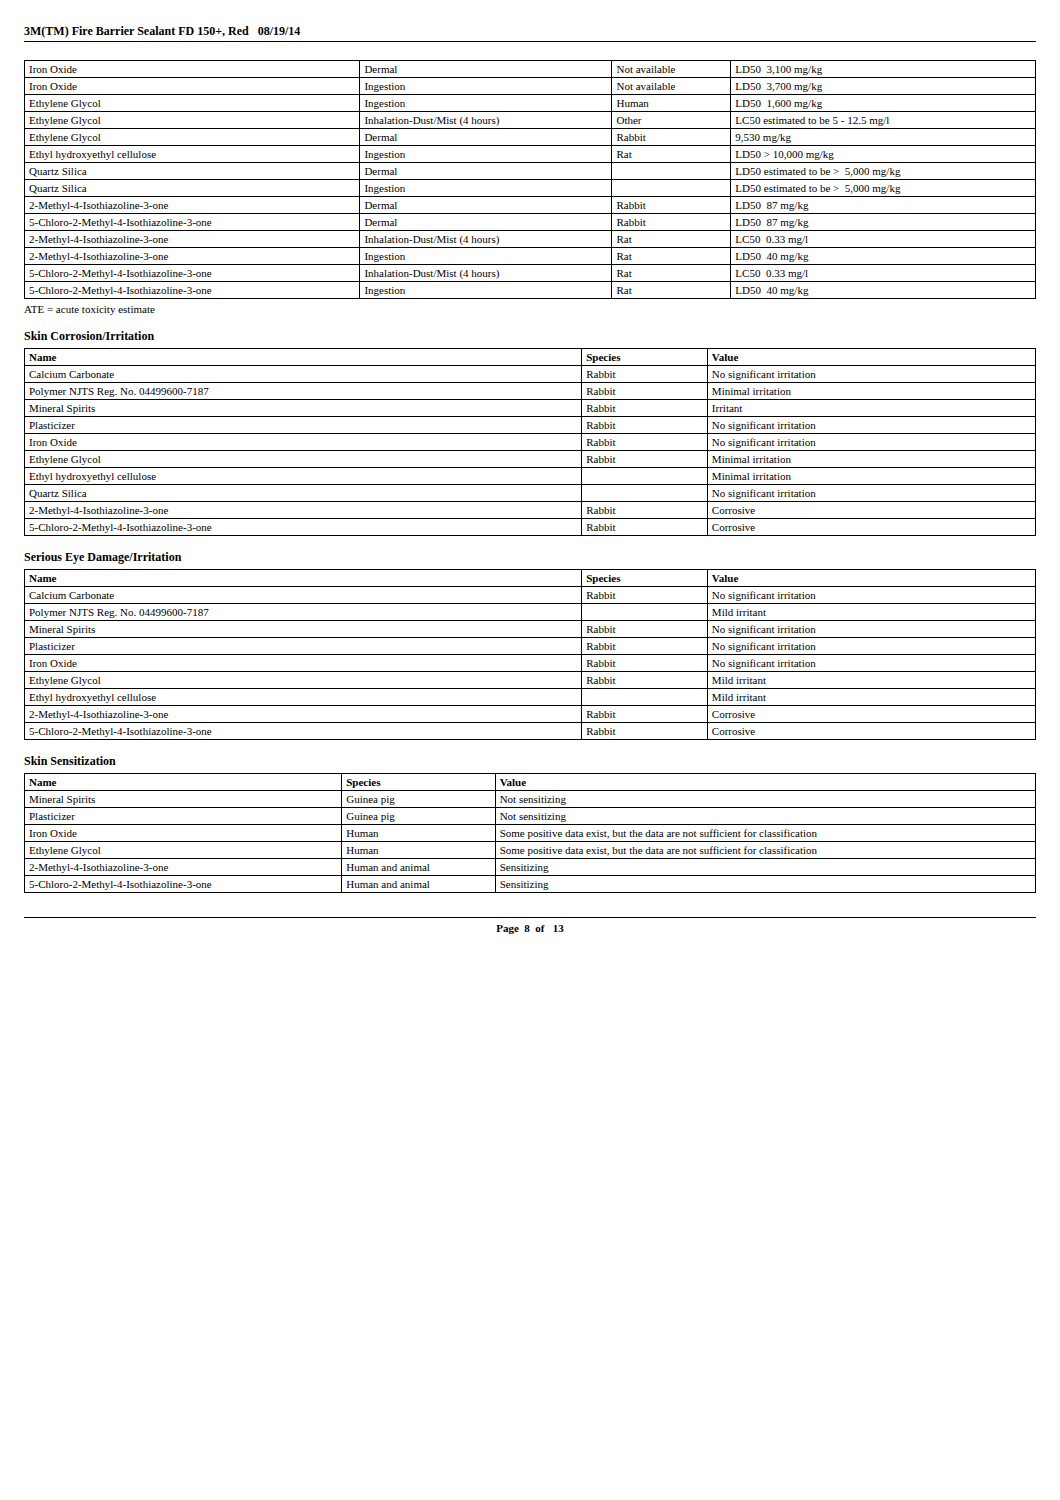3M(TM) Fire Barrier Sealant FD 150+, Red 08/19/14
| Iron Oxide | Dermal | Not available | LD50 3,100 mg/kg |
| Iron Oxide | Ingestion | Not available | LD50 3,700 mg/kg |
| Ethylene Glycol | Ingestion | Human | LD50 1,600 mg/kg |
| Ethylene Glycol | Inhalation-Dust/Mist (4 hours) | Other | LC50 estimated to be 5 - 12.5 mg/l |
| Ethylene Glycol | Dermal | Rabbit | 9,530 mg/kg |
| Ethyl hydroxyethyl cellulose | Ingestion | Rat | LD50 > 10,000 mg/kg |
| Quartz Silica | Dermal | | LD50 estimated to be > 5,000 mg/kg |
| Quartz Silica | Ingestion | | LD50 estimated to be > 5,000 mg/kg |
| 2-Methyl-4-Isothiazoline-3-one | Dermal | Rabbit | LD50 87 mg/kg |
| 5-Chloro-2-Methyl-4-Isothiazoline-3-one | Dermal | Rabbit | LD50 87 mg/kg |
| 2-Methyl-4-Isothiazoline-3-one | Inhalation-Dust/Mist (4 hours) | Rat | LC50 0.33 mg/l |
| 2-Methyl-4-Isothiazoline-3-one | Ingestion | Rat | LD50 40 mg/kg |
| 5-Chloro-2-Methyl-4-Isothiazoline-3-one | Inhalation-Dust/Mist (4 hours) | Rat | LC50 0.33 mg/l |
| 5-Chloro-2-Methyl-4-Isothiazoline-3-one | Ingestion | Rat | LD50 40 mg/kg |
ATE = acute toxicity estimate
Skin Corrosion/Irritation
| Name | Species | Value |
| --- | --- | --- |
| Calcium Carbonate | Rabbit | No significant irritation |
| Polymer NJTS Reg. No. 04499600-7187 | Rabbit | Minimal irritation |
| Mineral Spirits | Rabbit | Irritant |
| Plasticizer | Rabbit | No significant irritation |
| Iron Oxide | Rabbit | No significant irritation |
| Ethylene Glycol | Rabbit | Minimal irritation |
| Ethyl hydroxyethyl cellulose | | Minimal irritation |
| Quartz Silica | | No significant irritation |
| 2-Methyl-4-Isothiazoline-3-one | Rabbit | Corrosive |
| 5-Chloro-2-Methyl-4-Isothiazoline-3-one | Rabbit | Corrosive |
Serious Eye Damage/Irritation
| Name | Species | Value |
| --- | --- | --- |
| Calcium Carbonate | Rabbit | No significant irritation |
| Polymer NJTS Reg. No. 04499600-7187 | | Mild irritant |
| Mineral Spirits | Rabbit | No significant irritation |
| Plasticizer | Rabbit | No significant irritation |
| Iron Oxide | Rabbit | No significant irritation |
| Ethylene Glycol | Rabbit | Mild irritant |
| Ethyl hydroxyethyl cellulose | | Mild irritant |
| 2-Methyl-4-Isothiazoline-3-one | Rabbit | Corrosive |
| 5-Chloro-2-Methyl-4-Isothiazoline-3-one | Rabbit | Corrosive |
Skin Sensitization
| Name | Species | Value |
| --- | --- | --- |
| Mineral Spirits | Guinea pig | Not sensitizing |
| Plasticizer | Guinea pig | Not sensitizing |
| Iron Oxide | Human | Some positive data exist, but the data are not sufficient for classification |
| Ethylene Glycol | Human | Some positive data exist, but the data are not sufficient for classification |
| 2-Methyl-4-Isothiazoline-3-one | Human and animal | Sensitizing |
| 5-Chloro-2-Methyl-4-Isothiazoline-3-one | Human and animal | Sensitizing |
Page 8 of 13